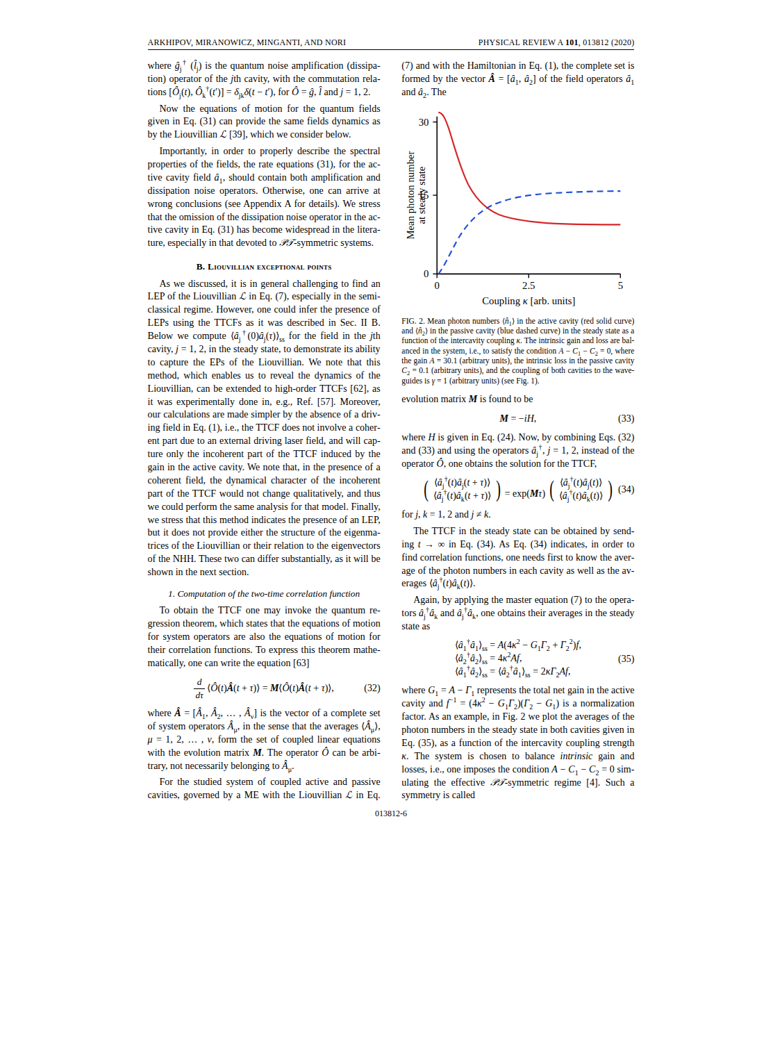Arkhipov, Miranowicz, Minganti, and Nori
Physical Review A 101, 013812 (2020)
where ĝj† (l̂j) is the quantum noise amplification (dissipation) operator of the jth cavity, with the commutation relations [Ôj(t), Ôk†(t′)] = δjkδ(t − t′), for Ô = ĝ, l̂ and j = 1, 2.
Now the equations of motion for the quantum fields given in Eq. (31) can provide the same fields dynamics as by the Liouvillian ℒ [39], which we consider below.
Importantly, in order to properly describe the spectral properties of the fields, the rate equations (31), for the active cavity field â1, should contain both amplification and dissipation noise operators. Otherwise, one can arrive at wrong conclusions (see Appendix A for details). We stress that the omission of the dissipation noise operator in the active cavity in Eq. (31) has become widespread in the literature, especially in that devoted to 𝒫𝒯-symmetric systems.
B. Liouvillian exceptional points
As we discussed, it is in general challenging to find an LEP of the Liouvillian ℒ in Eq. (7), especially in the semiclassical regime. However, one could infer the presence of LEPs using the TTCFs as it was described in Sec. II B. Below we compute ⟨âj†(0)âj(τ)⟩ss for the field in the jth cavity, j = 1, 2, in the steady state, to demonstrate its ability to capture the EPs of the Liouvillian. We note that this method, which enables us to reveal the dynamics of the Liouvillian, can be extended to high-order TTCFs [62], as it was experimentally done in, e.g., Ref. [57]. Moreover, our calculations are made simpler by the absence of a driving field in Eq. (1), i.e., the TTCF does not involve a coherent part due to an external driving laser field, and will capture only the incoherent part of the TTCF induced by the gain in the active cavity. We note that, in the presence of a coherent field, the dynamical character of the incoherent part of the TTCF would not change qualitatively, and thus we could perform the same analysis for that model. Finally, we stress that this method indicates the presence of an LEP, but it does not provide either the structure of the eigenmatrices of the Liouvillian or their relation to the eigenvectors of the NHH. These two can differ substantially, as it will be shown in the next section.
1. Computation of the two-time correlation function
To obtain the TTCF one may invoke the quantum regression theorem, which states that the equations of motion for system operators are also the equations of motion for their correlation functions. To express this theorem mathematically, one can write the equation [63]
ddτ ⟨Ô(t)Â(t + τ)⟩ = M⟨Ô(t)Â(t + τ)⟩, (32)
where Â = [Â1, Â2, … , Âν] is the vector of a complete set of system operators Âμ, in the sense that the averages ⟨Âμ⟩, μ = 1, 2, … , ν, form the set of coupled linear equations with the evolution matrix M. The operator Ô can be arbitrary, not necessarily belonging to Âμ.
For the studied system of coupled active and passive cavities, governed by a ME with the Liouvillian ℒ in Eq. (7) and with the Hamiltonian in Eq. (1), the complete set is formed by the vector Â = [â1, â2] of the field operators â1 and â2. The
0 15 30 0 2.5 5 Coupling κ [arb. units] Mean photon number at steady state
FIG. 2. Mean photon numbers ⟨n̂1⟩ in the active cavity (red solid curve) and ⟨n̂2⟩ in the passive cavity (blue dashed curve) in the steady state as a function of the intercavity coupling κ. The intrinsic gain and loss are balanced in the system, i.e., to satisfy the condition A − C1 − C2 = 0, where the gain A = 30.1 (arbitrary units), the intrinsic loss in the passive cavity C2 = 0.1 (arbitrary units), and the coupling of both cavities to the waveguides is γ = 1 (arbitrary units) (see Fig. 1).
evolution matrix M is found to be
M = −iH, (33)
where H is given in Eq. (24). Now, by combining Eqs. (32) and (33) and using the operators âj†, j = 1, 2, instead of the operator Ô, one obtains the solution for the TTCF,
( ⟨âj†(t)âj(t + τ)⟩ ⟨âj†(t)âk(t + τ)⟩ ) = exp(Mτ) ( ⟨âj†(t)âj(t)⟩ ⟨âj†(t)âk(t)⟩ ) (34)
for j, k = 1, 2 and j ≠ k.
The TTCF in the steady state can be obtained by sending t → ∞ in Eq. (34). As Eq. (34) indicates, in order to find correlation functions, one needs first to know the average of the photon numbers in each cavity as well as the averages ⟨âj†(t)âk(t)⟩.
Again, by applying the master equation (7) to the operators âj†âk and âj†âk, one obtains their averages in the steady state as
⟨â1†â1⟩ss = A(4κ2 − G1Γ2 + Γ22)f, ⟨â2†â2⟩ss = 4κ2Af, ⟨â1†â2⟩ss = ⟨â2†â1⟩ss = 2κΓ2Af, (35)
where G1 = A − Γ1 represents the total net gain in the active cavity and f−1 = (4κ2 − G1Γ2)(Γ2 − G1) is a normalization factor. As an example, in Fig. 2 we plot the averages of the photon numbers in the steady state in both cavities given in Eq. (35), as a function of the intercavity coupling strength κ. The system is chosen to balance intrinsic gain and losses, i.e., one imposes the condition A − C1 − C2 = 0 simulating the effective 𝒫𝒯-symmetric regime [4]. Such a symmetry is called
013812-6